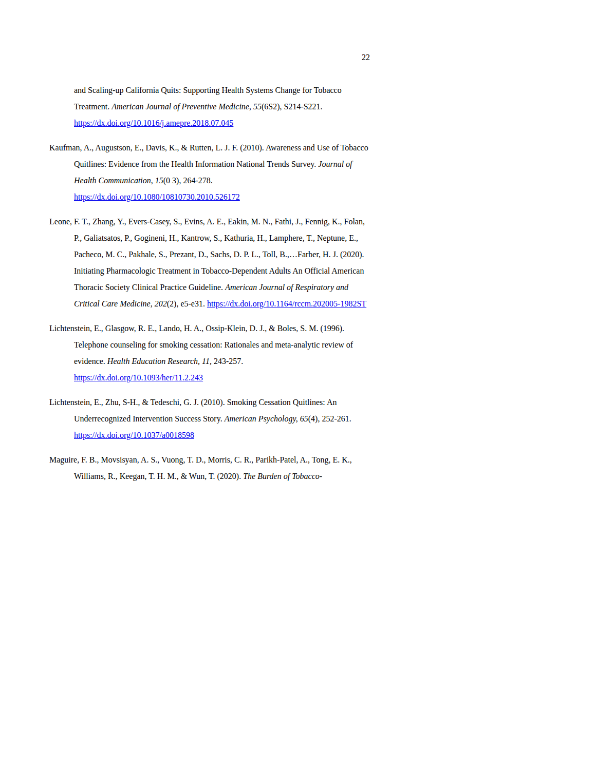22
and Scaling-up California Quits: Supporting Health Systems Change for Tobacco Treatment. American Journal of Preventive Medicine, 55(6S2), S214-S221. https://dx.doi.org/10.1016/j.amepre.2018.07.045
Kaufman, A., Augustson, E., Davis, K., & Rutten, L. J. F. (2010). Awareness and Use of Tobacco Quitlines: Evidence from the Health Information National Trends Survey. Journal of Health Communication, 15(0 3), 264-278. https://dx.doi.org/10.1080/10810730.2010.526172
Leone, F. T., Zhang, Y., Evers-Casey, S., Evins, A. E., Eakin, M. N., Fathi, J., Fennig, K., Folan, P., Galiatsatos, P., Gogineni, H., Kantrow, S., Kathuria, H., Lamphere, T., Neptune, E., Pacheco, M. C., Pakhale, S., Prezant, D., Sachs, D. P. L., Toll, B.,…Farber, H. J. (2020). Initiating Pharmacologic Treatment in Tobacco-Dependent Adults An Official American Thoracic Society Clinical Practice Guideline. American Journal of Respiratory and Critical Care Medicine, 202(2), e5-e31. https://dx.doi.org/10.1164/rccm.202005-1982ST
Lichtenstein, E., Glasgow, R. E., Lando, H. A., Ossip-Klein, D. J., & Boles, S. M. (1996). Telephone counseling for smoking cessation: Rationales and meta-analytic review of evidence. Health Education Research, 11, 243-257. https://dx.doi.org/10.1093/her/11.2.243
Lichtenstein, E., Zhu, S-H., & Tedeschi, G. J. (2010). Smoking Cessation Quitlines: An Underrecognized Intervention Success Story. American Psychology, 65(4), 252-261. https://dx.doi.org/10.1037/a0018598
Maguire, F. B., Movsisyan, A. S., Vuong, T. D., Morris, C. R., Parikh-Patel, A., Tong, E. K., Williams, R., Keegan, T. H. M., & Wun, T. (2020). The Burden of Tobacco-